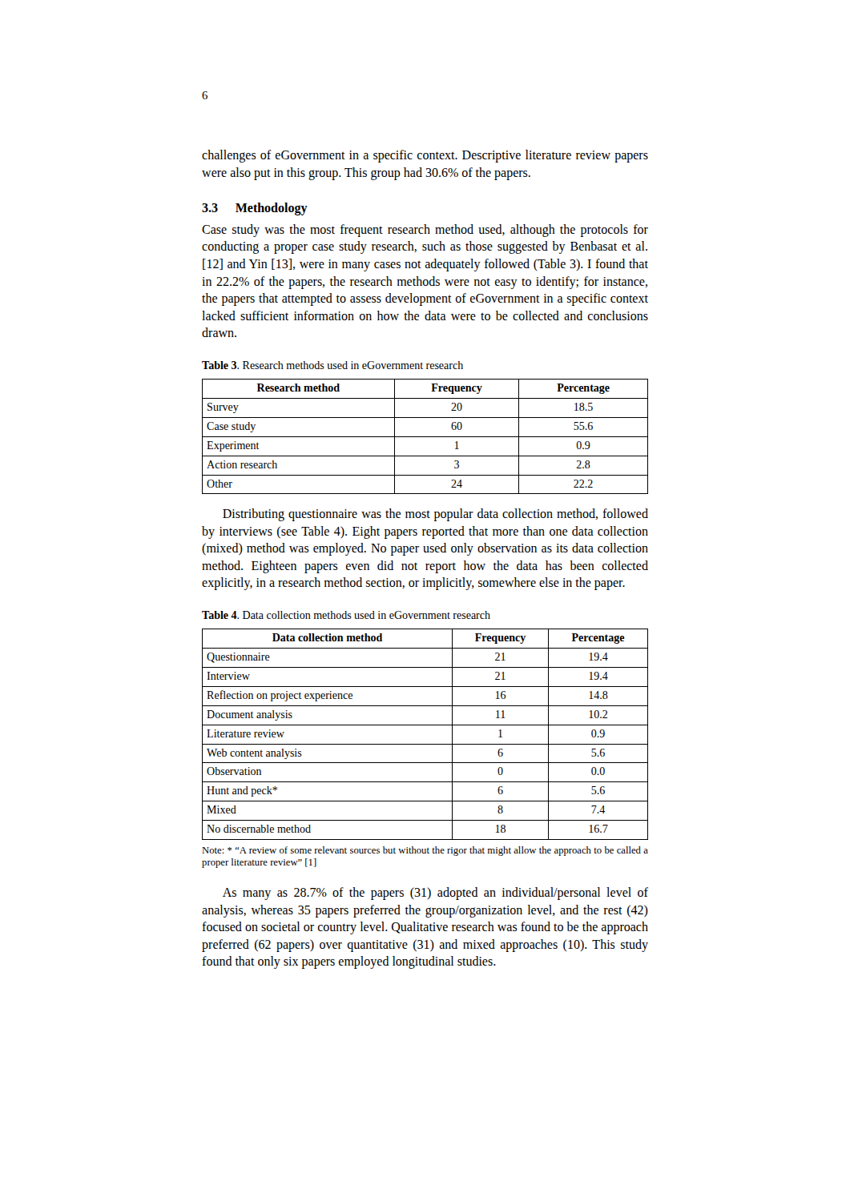6
challenges of eGovernment in a specific context. Descriptive literature review papers were also put in this group. This group had 30.6% of the papers.
3.3 Methodology
Case study was the most frequent research method used, although the protocols for conducting a proper case study research, such as those suggested by Benbasat et al. [12] and Yin [13], were in many cases not adequately followed (Table 3). I found that in 22.2% of the papers, the research methods were not easy to identify; for instance, the papers that attempted to assess development of eGovernment in a specific context lacked sufficient information on how the data were to be collected and conclusions drawn.
Table 3. Research methods used in eGovernment research
| Research method | Frequency | Percentage |
| --- | --- | --- |
| Survey | 20 | 18.5 |
| Case study | 60 | 55.6 |
| Experiment | 1 | 0.9 |
| Action research | 3 | 2.8 |
| Other | 24 | 22.2 |
Distributing questionnaire was the most popular data collection method, followed by interviews (see Table 4). Eight papers reported that more than one data collection (mixed) method was employed. No paper used only observation as its data collection method. Eighteen papers even did not report how the data has been collected explicitly, in a research method section, or implicitly, somewhere else in the paper.
Table 4. Data collection methods used in eGovernment research
| Data collection method | Frequency | Percentage |
| --- | --- | --- |
| Questionnaire | 21 | 19.4 |
| Interview | 21 | 19.4 |
| Reflection on project experience | 16 | 14.8 |
| Document analysis | 11 | 10.2 |
| Literature review | 1 | 0.9 |
| Web content analysis | 6 | 5.6 |
| Observation | 0 | 0.0 |
| Hunt and peck* | 6 | 5.6 |
| Mixed | 8 | 7.4 |
| No discernable method | 18 | 16.7 |
Note: * “A review of some relevant sources but without the rigor that might allow the approach to be called a proper literature review” [1]
As many as 28.7% of the papers (31) adopted an individual/personal level of analysis, whereas 35 papers preferred the group/organization level, and the rest (42) focused on societal or country level. Qualitative research was found to be the approach preferred (62 papers) over quantitative (31) and mixed approaches (10). This study found that only six papers employed longitudinal studies.